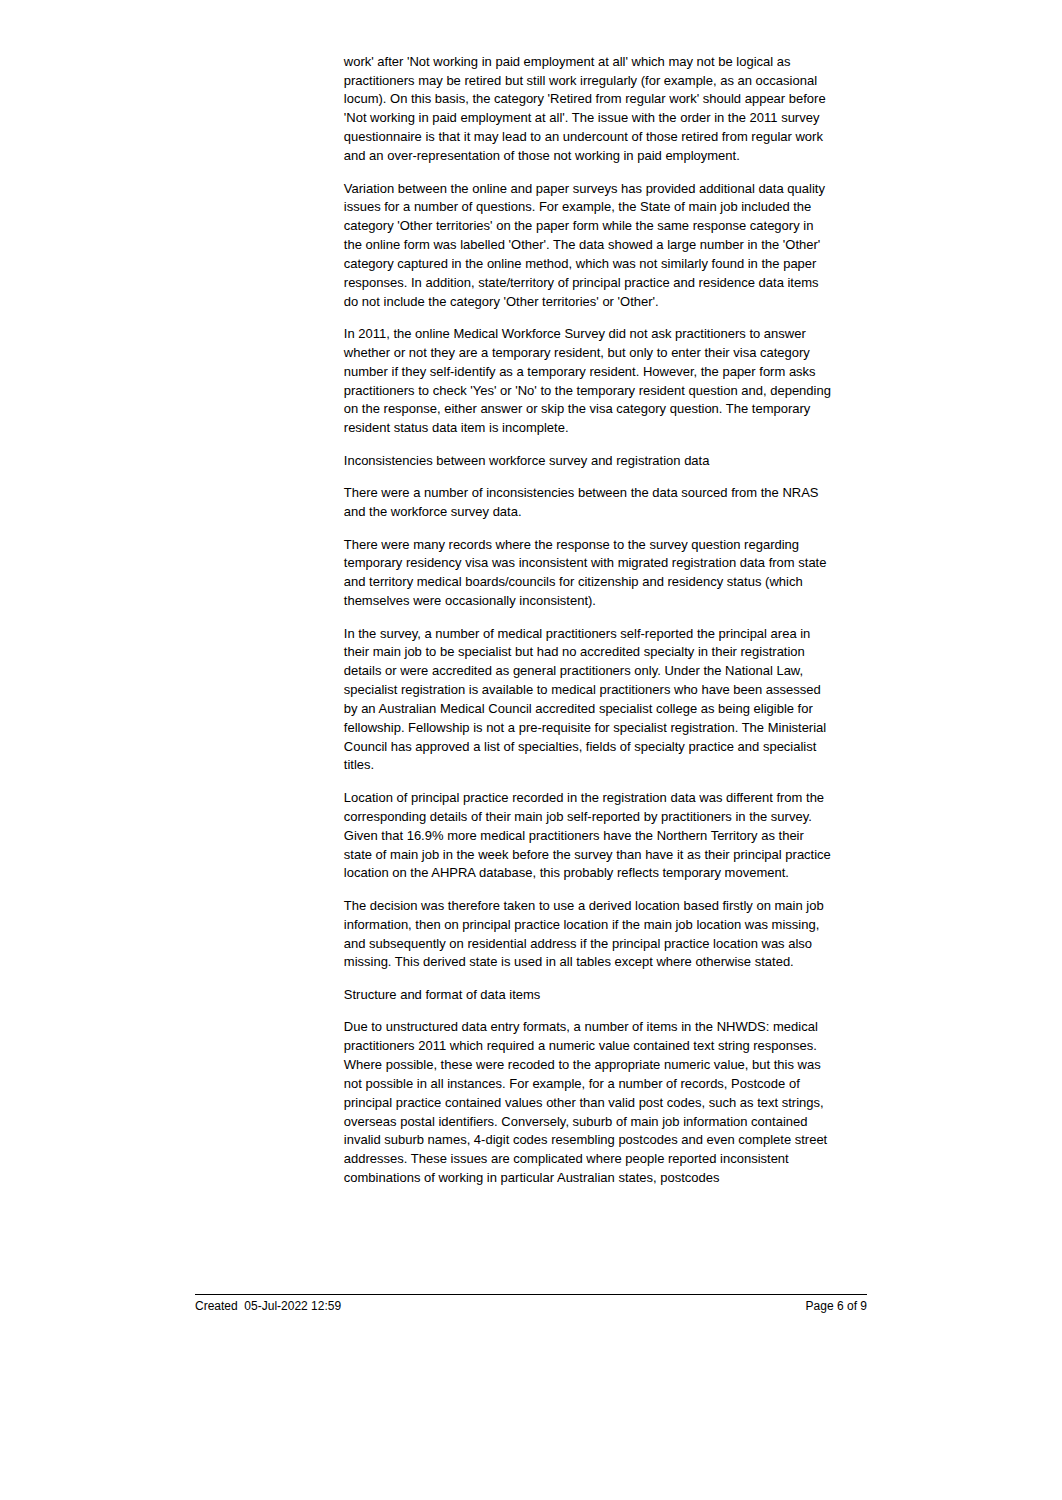work' after 'Not working in paid employment at all' which may not be logical as practitioners may be retired but still work irregularly (for example, as an occasional locum). On this basis, the category 'Retired from regular work' should appear before 'Not working in paid employment at all'. The issue with the order in the 2011 survey questionnaire is that it may lead to an undercount of those retired from regular work and an over-representation of those not working in paid employment.
Variation between the online and paper surveys has provided additional data quality issues for a number of questions. For example, the State of main job included the category 'Other territories' on the paper form while the same response category in the online form was labelled 'Other'. The data showed a large number in the 'Other' category captured in the online method, which was not similarly found in the paper responses. In addition, state/territory of principal practice and residence data items do not include the category 'Other territories' or 'Other'.
In 2011, the online Medical Workforce Survey did not ask practitioners to answer whether or not they are a temporary resident, but only to enter their visa category number if they self-identify as a temporary resident. However, the paper form asks practitioners to check 'Yes' or 'No' to the temporary resident question and, depending on the response, either answer or skip the visa category question. The temporary resident status data item is incomplete.
Inconsistencies between workforce survey and registration data
There were a number of inconsistencies between the data sourced from the NRAS and the workforce survey data.
There were many records where the response to the survey question regarding temporary residency visa was inconsistent with migrated registration data from state and territory medical boards/councils for citizenship and residency status (which themselves were occasionally inconsistent).
In the survey, a number of medical practitioners self-reported the principal area in their main job to be specialist but had no accredited specialty in their registration details or were accredited as general practitioners only. Under the National Law, specialist registration is available to medical practitioners who have been assessed by an Australian Medical Council accredited specialist college as being eligible for fellowship. Fellowship is not a pre-requisite for specialist registration. The Ministerial Council has approved a list of specialties, fields of specialty practice and specialist titles.
Location of principal practice recorded in the registration data was different from the corresponding details of their main job self-reported by practitioners in the survey. Given that 16.9% more medical practitioners have the Northern Territory as their state of main job in the week before the survey than have it as their principal practice location on the AHPRA database, this probably reflects temporary movement.
The decision was therefore taken to use a derived location based firstly on main job information, then on principal practice location if the main job location was missing, and subsequently on residential address if the principal practice location was also missing. This derived state is used in all tables except where otherwise stated.
Structure and format of data items
Due to unstructured data entry formats, a number of items in the NHWDS: medical practitioners 2011 which required a numeric value contained text string responses. Where possible, these were recoded to the appropriate numeric value, but this was not possible in all instances. For example, for a number of records, Postcode of principal practice contained values other than valid post codes, such as text strings, overseas postal identifiers. Conversely, suburb of main job information contained invalid suburb names, 4-digit codes resembling postcodes and even complete street addresses. These issues are complicated where people reported inconsistent combinations of working in particular Australian states, postcodes
Created 05-Jul-2022 12:59 Page 6 of 9